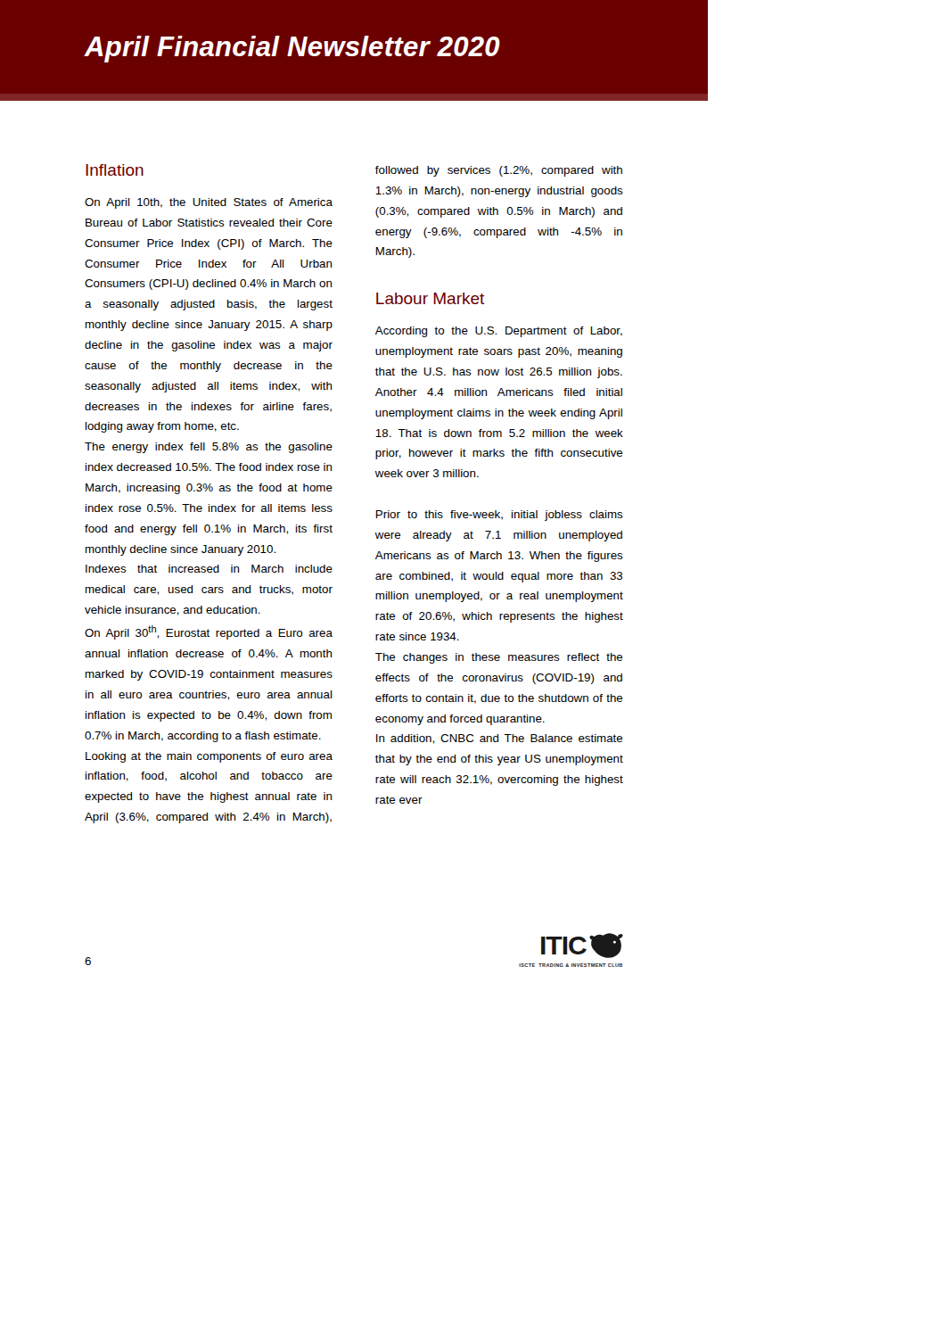April Financial Newsletter 2020
Inflation
On April 10th, the United States of America Bureau of Labor Statistics revealed their Core Consumer Price Index (CPI) of March. The Consumer Price Index for All Urban Consumers (CPI-U) declined 0.4% in March on a seasonally adjusted basis, the largest monthly decline since January 2015. A sharp decline in the gasoline index was a major cause of the monthly decrease in the seasonally adjusted all items index, with decreases in the indexes for airline fares, lodging away from home, etc.
The energy index fell 5.8% as the gasoline index decreased 10.5%. The food index rose in March, increasing 0.3% as the food at home index rose 0.5%. The index for all items less food and energy fell 0.1% in March, its first monthly decline since January 2010.
Indexes that increased in March include medical care, used cars and trucks, motor vehicle insurance, and education.
On April 30th, Eurostat reported a Euro area annual inflation decrease of 0.4%. A month marked by COVID-19 containment measures in all euro area countries, euro area annual inflation is expected to be 0.4%, down from 0.7% in March, according to a flash estimate.
Looking at the main components of euro area inflation, food, alcohol and tobacco are expected to have the highest annual rate in April (3.6%, compared with 2.4% in March), followed by services (1.2%, compared with 1.3% in March), non-energy industrial goods (0.3%, compared with 0.5% in March) and energy (-9.6%, compared with -4.5% in March).
Labour Market
According to the U.S. Department of Labor, unemployment rate soars past 20%, meaning that the U.S. has now lost 26.5 million jobs. Another 4.4 million Americans filed initial unemployment claims in the week ending April 18. That is down from 5.2 million the week prior, however it marks the fifth consecutive week over 3 million.
Prior to this five-week, initial jobless claims were already at 7.1 million unemployed Americans as of March 13. When the figures are combined, it would equal more than 33 million unemployed, or a real unemployment rate of 20.6%, which represents the highest rate since 1934.
The changes in these measures reflect the effects of the coronavirus (COVID-19) and efforts to contain it, due to the shutdown of the economy and forced quarantine.
In addition, CNBC and The Balance estimate that by the end of this year US unemployment rate will reach 32.1%, overcoming the highest rate ever
6
ITIC
ISCTE TRADING & INVESTMENT CLUB